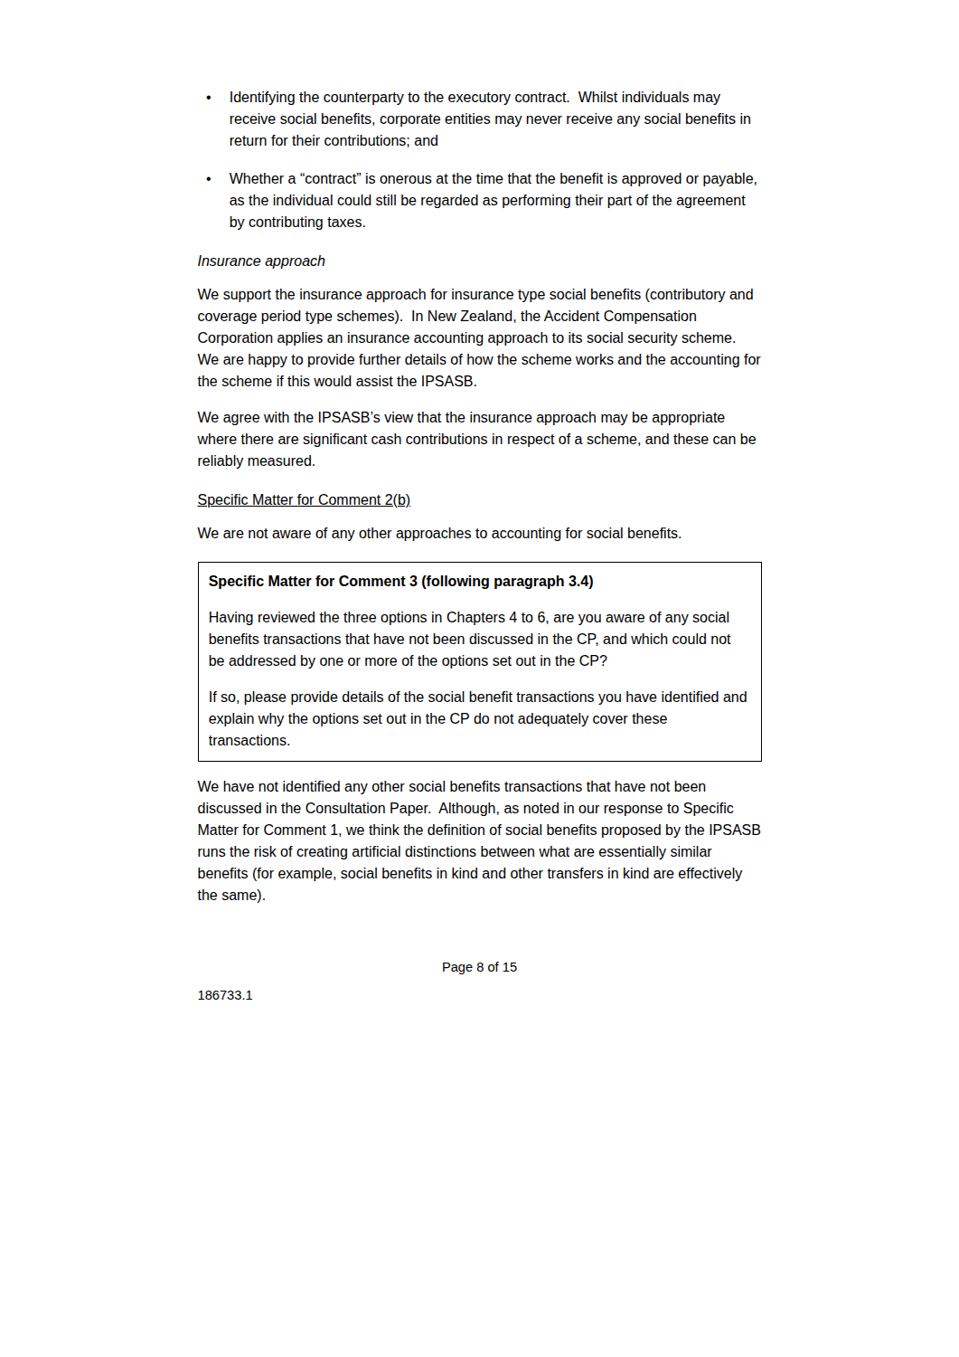Identifying the counterparty to the executory contract. Whilst individuals may receive social benefits, corporate entities may never receive any social benefits in return for their contributions; and
Whether a “contract” is onerous at the time that the benefit is approved or payable, as the individual could still be regarded as performing their part of the agreement by contributing taxes.
Insurance approach
We support the insurance approach for insurance type social benefits (contributory and coverage period type schemes). In New Zealand, the Accident Compensation Corporation applies an insurance accounting approach to its social security scheme. We are happy to provide further details of how the scheme works and the accounting for the scheme if this would assist the IPSASB.
We agree with the IPSASB’s view that the insurance approach may be appropriate where there are significant cash contributions in respect of a scheme, and these can be reliably measured.
Specific Matter for Comment 2(b)
We are not aware of any other approaches to accounting for social benefits.
Specific Matter for Comment 3 (following paragraph 3.4)
Having reviewed the three options in Chapters 4 to 6, are you aware of any social benefits transactions that have not been discussed in the CP, and which could not be addressed by one or more of the options set out in the CP?
If so, please provide details of the social benefit transactions you have identified and explain why the options set out in the CP do not adequately cover these transactions.
We have not identified any other social benefits transactions that have not been discussed in the Consultation Paper. Although, as noted in our response to Specific Matter for Comment 1, we think the definition of social benefits proposed by the IPSASB runs the risk of creating artificial distinctions between what are essentially similar benefits (for example, social benefits in kind and other transfers in kind are effectively the same).
Page 8 of 15
186733.1